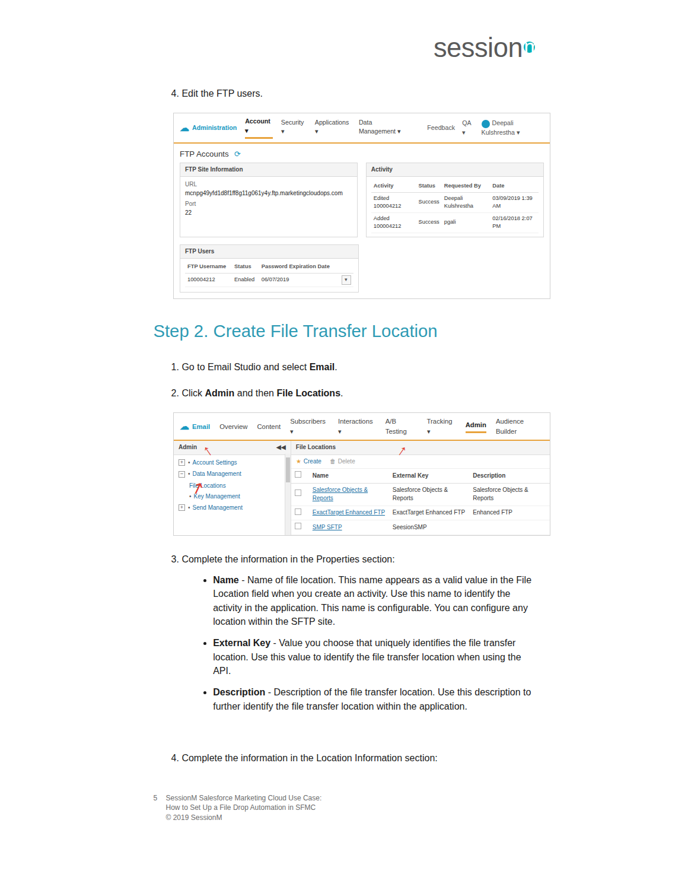sessionm
Edit the FTP users.
Administration Account ▾ Security ▾ Applications ▾ Data Management ▾ Feedback QA ▾ Deepali Kulshrestha ▾
FTP Accounts ⟳
FTP Site Information
URL
mcnpg49yfd1d8f1ff8g11g061y4y.ftp.marketingcloudops.com
Port
22
Activity
| Activity | Status | Requested By | Date |
| --- | --- | --- | --- |
| Edited 100004212 | Success | Deepali Kulshrestha | 03/09/2019 1:39 AM |
| Added 100004212 | Success | pgali | 02/16/2018 2:07 PM |
FTP Users
| FTP Username | Status | Password Expiration Date | |
| --- | --- | --- | --- |
| 100004212 | Enabled | 06/07/2019 | ▾ |
Step 2. Create File Transfer Location
Go to Email Studio and select Email.
Click Admin and then File Locations.
Email Overview Content Subscribers ▾ Interactions ▾ A/B Testing Tracking ▾ Admin Audience Builder
Admin◀◀
+Account Settings
−Data Management
File Locations
Key Management
+Send Management
File Locations
Create Delete
| | Name | External Key | Description |
| --- | --- | --- | --- |
| | Salesforce Objects & Reports | Salesforce Objects & Reports | Salesforce Objects & Reports |
| | ExactTarget Enhanced FTP | ExactTarget Enhanced FTP | Enhanced FTP |
| | SMP SFTP | SeesionSMP | |
↑ ↑ ↗
Complete the information in the Properties section:
Name - Name of file location. This name appears as a valid value in the File Location field when you create an activity. Use this name to identify the activity in the application. This name is configurable. You can configure any location within the SFTP site.
External Key - Value you choose that uniquely identifies the file transfer location. Use this value to identify the file transfer location when using the API.
Description - Description of the file transfer location. Use this description to further identify the file transfer location within the application.
Complete the information in the Location Information section:
5 SessionM Salesforce Marketing Cloud Use Case:
How to Set Up a File Drop Automation in SFMC
© 2019 SessionM